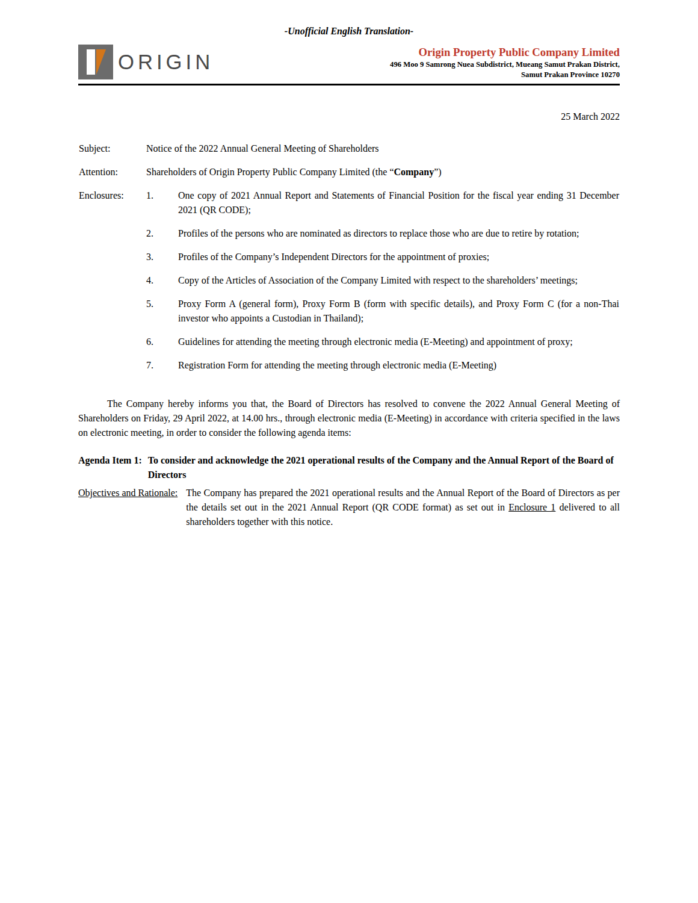-Unofficial English Translation-
ORIGIN
Origin Property Public Company Limited
496 Moo 9 Samrong Nuea Subdistrict, Mueang Samut Prakan District,
Samut Prakan Province 10270
25 March 2022
| Subject: | Notice of the 2022 Annual General Meeting of Shareholders |
| Attention: | Shareholders of Origin Property Public Company Limited (the “ Company ”) |
| Enclosures: | 1. | One copy of 2021 Annual Report and Statements of Financial Position for the fiscal year ending 31 December 2021 (QR CODE); |
| | 2. | Profiles of the persons who are nominated as directors to replace those who are due to retire by rotation; |
| | 3. | Profiles of the Company’s Independent Directors for the appointment of proxies; |
| | 4. | Copy of the Articles of Association of the Company Limited with respect to the shareholders’ meetings; |
| | 5. | Proxy Form A (general form), Proxy Form B (form with specific details), and Proxy Form C (for a non-Thai investor who appoints a Custodian in Thailand); |
| | 6. | Guidelines for attending the meeting through electronic media (E-Meeting) and appointment of proxy; |
| | 7. | Registration Form for attending the meeting through electronic media (E-Meeting) |
The Company hereby informs you that, the Board of Directors has resolved to convene the 2022 Annual General Meeting of Shareholders on Friday, 29 April 2022, at 14.00 hrs., through electronic media (E-Meeting) in accordance with criteria specified in the laws on electronic meeting, in order to consider the following agenda items:
Agenda Item 1:
To consider and acknowledge the 2021 operational results of the Company and the Annual Report of the Board of Directors
Objectives and Rationale:
The Company has prepared the 2021 operational results and the Annual Report of the Board of Directors as per the details set out in the 2021 Annual Report (QR CODE format) as set out in Enclosure 1 delivered to all shareholders together with this notice.